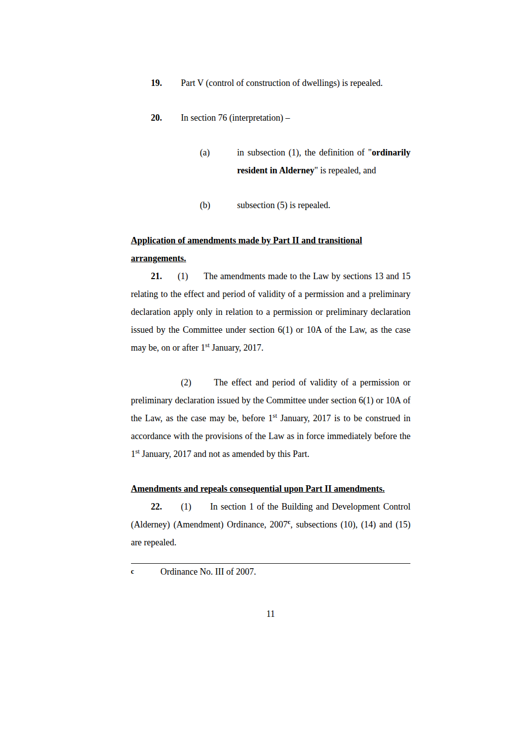19.
Part V (control of construction of dwellings) is repealed.
20.
In section 76 (interpretation) –
(a)
in subsection (1), the definition of "ordinarily resident in Alderney" is repealed, and
(b)
subsection (5) is repealed.
Application of amendments made by Part II and transitional arrangements.
21. (1) The amendments made to the Law by sections 13 and 15 relating to the effect and period of validity of a permission and a preliminary declaration apply only in relation to a permission or preliminary declaration issued by the Committee under section 6(1) or 10A of the Law, as the case may be, on or after 1st January, 2017.
(2) The effect and period of validity of a permission or preliminary declaration issued by the Committee under section 6(1) or 10A of the Law, as the case may be, before 1st January, 2017 is to be construed in accordance with the provisions of the Law as in force immediately before the 1st January, 2017 and not as amended by this Part.
Amendments and repeals consequential upon Part II amendments.
22. (1) In section 1 of the Building and Development Control (Alderney) (Amendment) Ordinance, 2007c, subsections (10), (14) and (15) are repealed.
c
Ordinance No. III of 2007.
11